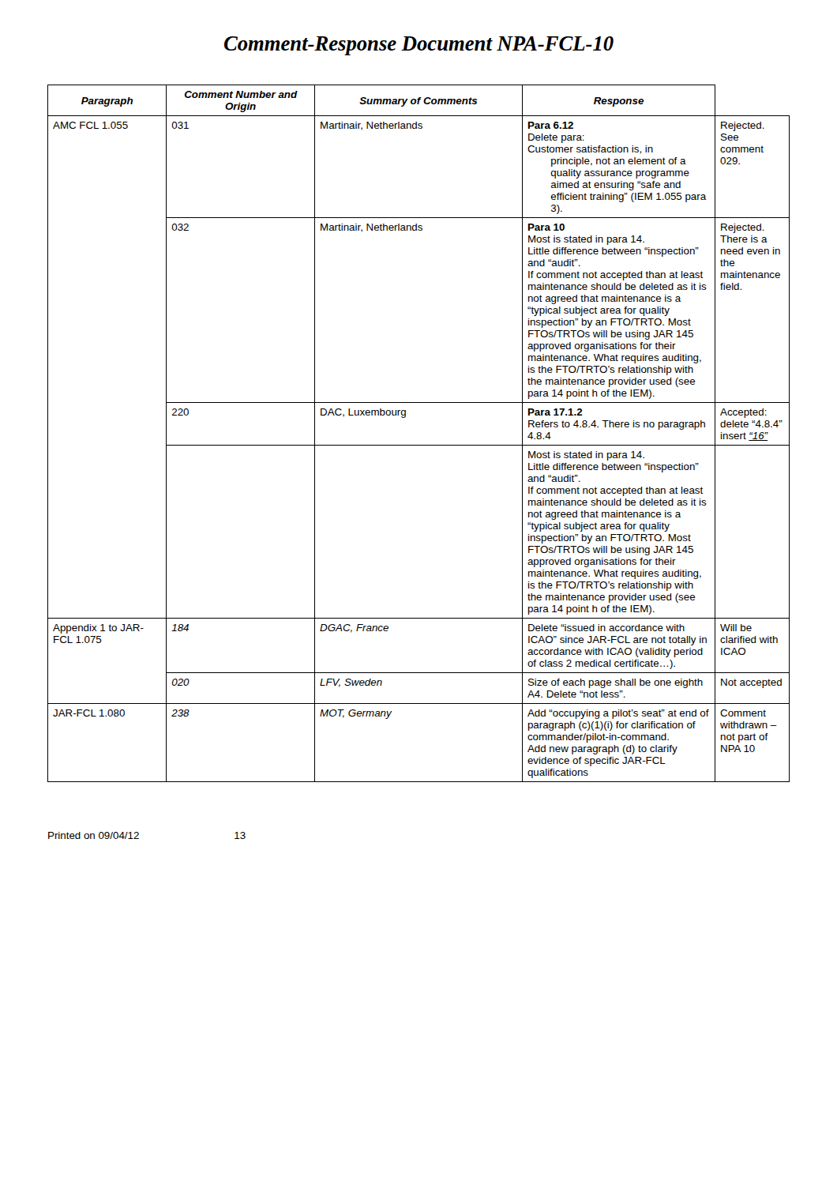Comment-Response Document NPA-FCL-10
| Paragraph | Comment Number and Origin | Summary of Comments | Response |
| --- | --- | --- | --- |
| AMC FCL 1.055 | 031 | Martinair, Netherlands | Para 6.12 Delete para: Customer satisfaction is, in principle, not an element of a quality assurance programme aimed at ensuring “safe and efficient training” (IEM 1.055 para 3). | Rejected. See comment 029. |
| 032 | Martinair, Netherlands | Para 10 Most is stated in para 14. Little difference between “inspection” and “audit”. If comment not accepted than at least maintenance should be deleted as it is not agreed that maintenance is a “typical subject area for quality inspection” by an FTO/TRTO. Most FTOs/TRTOs will be using JAR 145 approved organisations for their maintenance. What requires auditing, is the FTO/TRTO’s relationship with the maintenance provider used (see para 14 point h of the IEM). | Rejected. There is a need even in the maintenance field. |
| 220 | DAC, Luxembourg | Para 17.1.2 Refers to 4.8.4. There is no paragraph 4.8.4 | Accepted: delete “4.8.4” insert “16” |
| | | Most is stated in para 14. Little difference between “inspection” and “audit”. If comment not accepted than at least maintenance should be deleted as it is not agreed that maintenance is a “typical subject area for quality inspection” by an FTO/TRTO. Most FTOs/TRTOs will be using JAR 145 approved organisations for their maintenance. What requires auditing, is the FTO/TRTO’s relationship with the maintenance provider used (see para 14 point h of the IEM). | |
| Appendix 1 to JAR-FCL 1.075 | 184 | DGAC, France | Delete “issued in accordance with ICAO” since JAR-FCL are not totally in accordance with ICAO (validity period of class 2 medical certificate…). | Will be clarified with ICAO |
| 020 | LFV, Sweden | Size of each page shall be one eighth A4. Delete “not less”. | Not accepted |
| JAR-FCL 1.080 | 238 | MOT, Germany | Add “occupying a pilot’s seat” at end of paragraph (c)(1)(i) for clarification of commander/pilot-in-command. Add new paragraph (d) to clarify evidence of specific JAR-FCL qualifications | Comment withdrawn – not part of NPA 10 |
Printed on 09/04/12 13